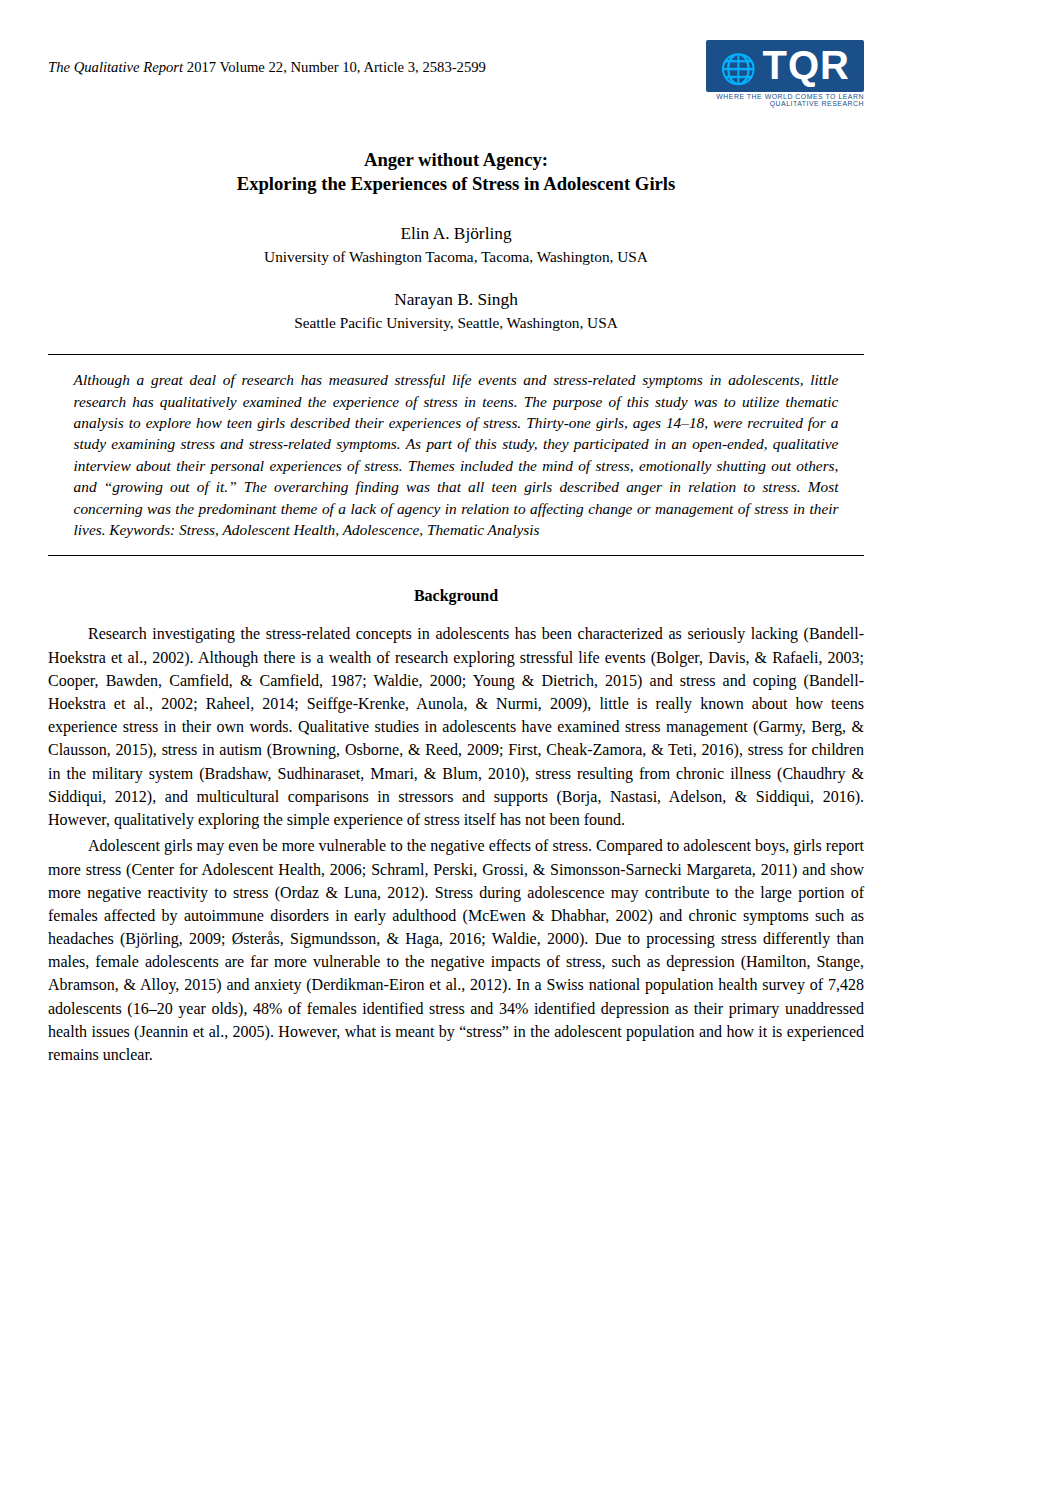The Qualitative Report 2017 Volume 22, Number 10, Article 3, 2583-2599
🌐TQR
Where the world comes to learn
Qualitative Research
Anger without Agency:
Exploring the Experiences of Stress in Adolescent Girls
Elin A. Björling
University of Washington Tacoma, Tacoma, Washington, USA
Narayan B. Singh
Seattle Pacific University, Seattle, Washington, USA
Although a great deal of research has measured stressful life events and stress-related symptoms in adolescents, little research has qualitatively examined the experience of stress in teens. The purpose of this study was to utilize thematic analysis to explore how teen girls described their experiences of stress. Thirty-one girls, ages 14–18, were recruited for a study examining stress and stress-related symptoms. As part of this study, they participated in an open-ended, qualitative interview about their personal experiences of stress. Themes included the mind of stress, emotionally shutting out others, and “growing out of it.” The overarching finding was that all teen girls described anger in relation to stress. Most concerning was the predominant theme of a lack of agency in relation to affecting change or management of stress in their lives. Keywords: Stress, Adolescent Health, Adolescence, Thematic Analysis
Background
Research investigating the stress-related concepts in adolescents has been characterized as seriously lacking (Bandell-Hoekstra et al., 2002). Although there is a wealth of research exploring stressful life events (Bolger, Davis, & Rafaeli, 2003; Cooper, Bawden, Camfield, & Camfield, 1987; Waldie, 2000; Young & Dietrich, 2015) and stress and coping (Bandell-Hoekstra et al., 2002; Raheel, 2014; Seiffge-Krenke, Aunola, & Nurmi, 2009), little is really known about how teens experience stress in their own words. Qualitative studies in adolescents have examined stress management (Garmy, Berg, & Clausson, 2015), stress in autism (Browning, Osborne, & Reed, 2009; First, Cheak-Zamora, & Teti, 2016), stress for children in the military system (Bradshaw, Sudhinaraset, Mmari, & Blum, 2010), stress resulting from chronic illness (Chaudhry & Siddiqui, 2012), and multicultural comparisons in stressors and supports (Borja, Nastasi, Adelson, & Siddiqui, 2016). However, qualitatively exploring the simple experience of stress itself has not been found.
Adolescent girls may even be more vulnerable to the negative effects of stress. Compared to adolescent boys, girls report more stress (Center for Adolescent Health, 2006; Schraml, Perski, Grossi, & Simonsson-Sarnecki Margareta, 2011) and show more negative reactivity to stress (Ordaz & Luna, 2012). Stress during adolescence may contribute to the large portion of females affected by autoimmune disorders in early adulthood (McEwen & Dhabhar, 2002) and chronic symptoms such as headaches (Björling, 2009; Østerås, Sigmundsson, & Haga, 2016; Waldie, 2000). Due to processing stress differently than males, female adolescents are far more vulnerable to the negative impacts of stress, such as depression (Hamilton, Stange, Abramson, & Alloy, 2015) and anxiety (Derdikman-Eiron et al., 2012). In a Swiss national population health survey of 7,428 adolescents (16–20 year olds), 48% of females identified stress and 34% identified depression as their primary unaddressed health issues (Jeannin et al., 2005). However, what is meant by “stress” in the adolescent population and how it is experienced remains unclear.